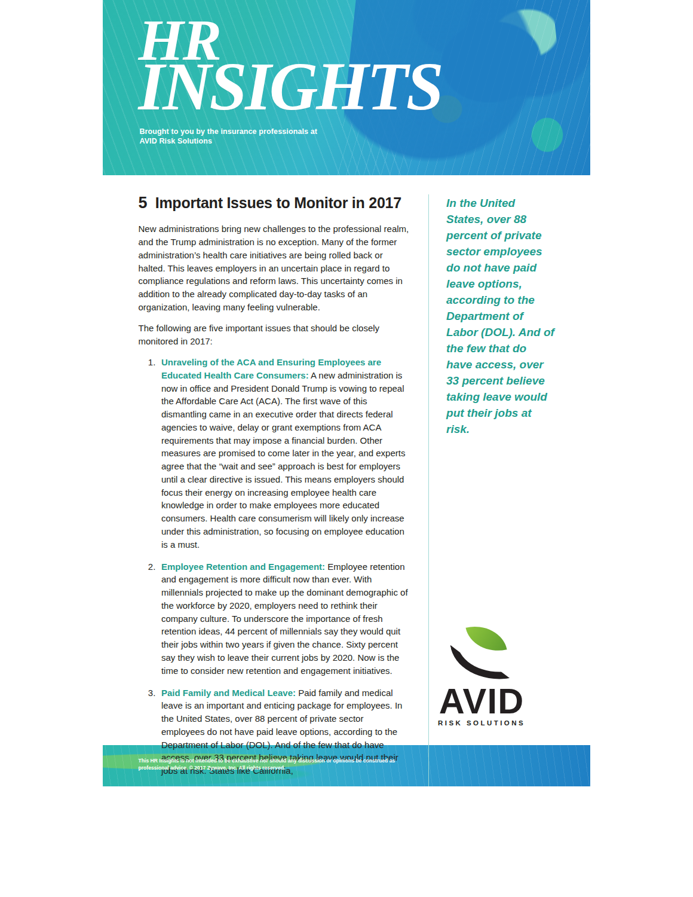HR
INSIGHTS
Brought to you by the insurance professionals at
AVID Risk Solutions
5 Important Issues to Monitor in 2017
New administrations bring new challenges to the professional realm, and the Trump administration is no exception. Many of the former administration’s health care initiatives are being rolled back or halted. This leaves employers in an uncertain place in regard to compliance regulations and reform laws. This uncertainty comes in addition to the already complicated day-to-day tasks of an organization, leaving many feeling vulnerable.
The following are five important issues that should be closely monitored in 2017:
Unraveling of the ACA and Ensuring Employees are Educated Health Care Consumers: A new administration is now in office and President Donald Trump is vowing to repeal the Affordable Care Act (ACA). The first wave of this dismantling came in an executive order that directs federal agencies to waive, delay or grant exemptions from ACA requirements that may impose a financial burden. Other measures are promised to come later in the year, and experts agree that the “wait and see” approach is best for employers until a clear directive is issued. This means employers should focus their energy on increasing employee health care knowledge in order to make employees more educated consumers. Health care consumerism will likely only increase under this administration, so focusing on employee education is a must.
Employee Retention and Engagement: Employee retention and engagement is more difficult now than ever. With millennials projected to make up the dominant demographic of the workforce by 2020, employers need to rethink their company culture. To underscore the importance of fresh retention ideas, 44 percent of millennials say they would quit their jobs within two years if given the chance. Sixty percent say they wish to leave their current jobs by 2020. Now is the time to consider new retention and engagement initiatives.
Paid Family and Medical Leave: Paid family and medical leave is an important and enticing package for employees. In the United States, over 88 percent of private sector employees do not have paid leave options, according to the Department of Labor (DOL). And of the few that do have access, over 33 percent believe taking leave would put their jobs at risk. States like California,
In the United States, over 88 percent of private sector employees do not have paid leave options, according to the Department of Labor (DOL). And of the few that do have access, over 33 percent believe taking leave would put their jobs at risk.
AVID
RISK SOLUTIONS
This HR Insights is not intended to be exhaustive nor should any discussion or opinions be construed as professional advice. © 2017 Zywave, Inc. All rights reserved.